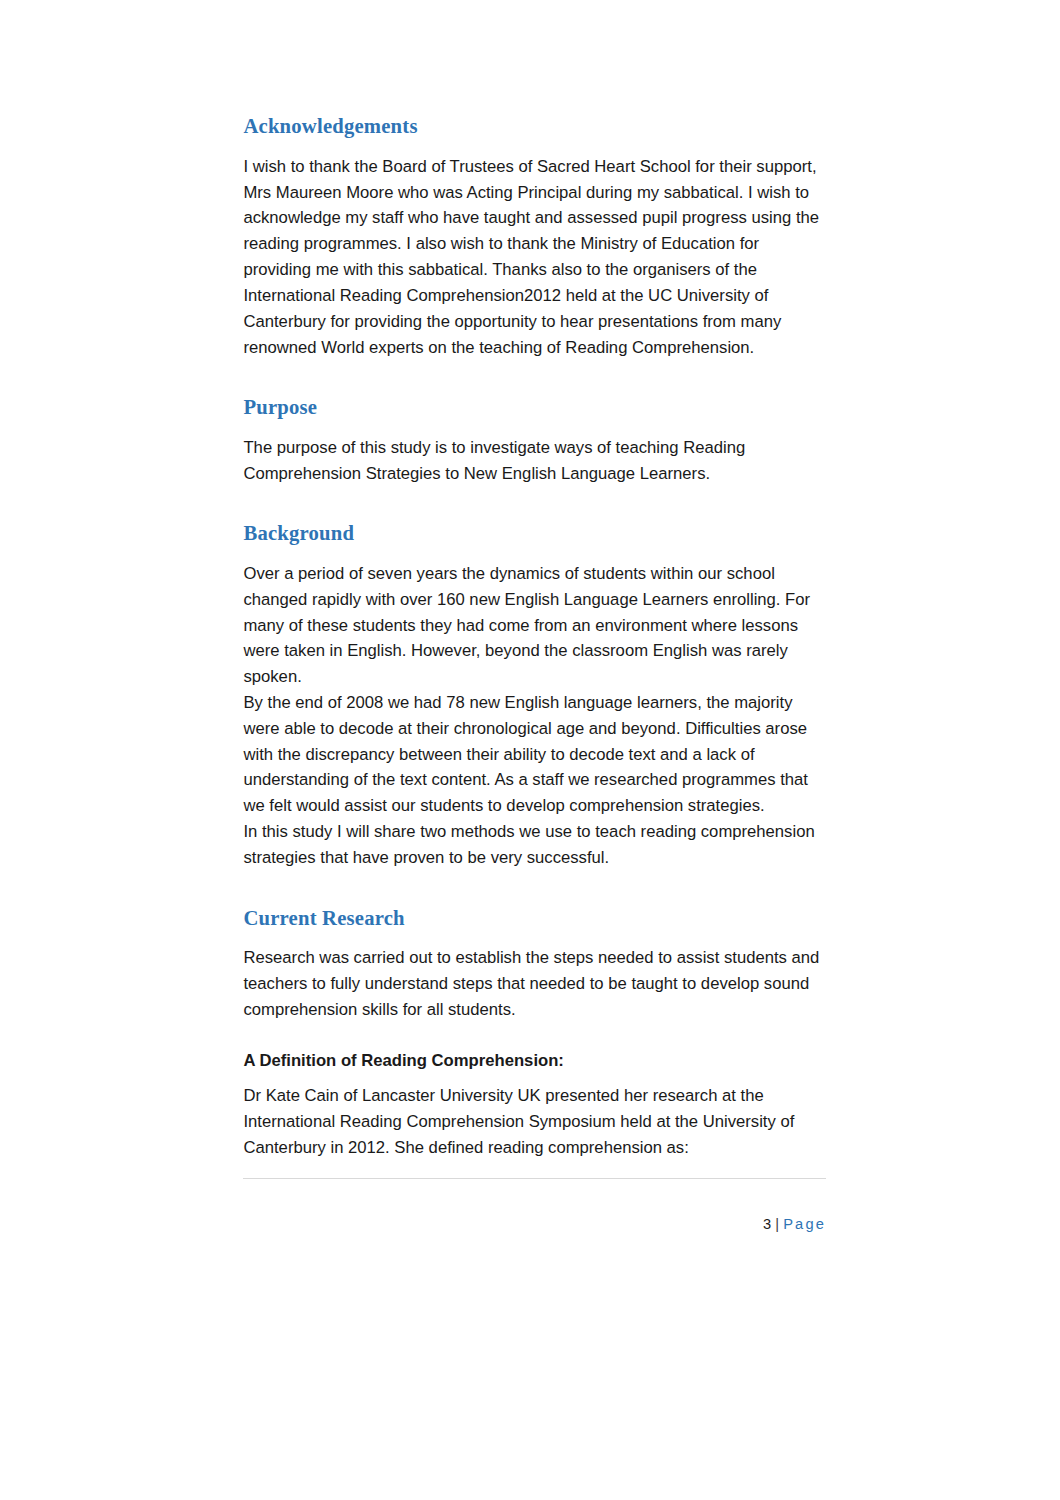Acknowledgements
I wish to thank the Board of Trustees of Sacred Heart School for their support, Mrs Maureen Moore who was Acting Principal during my sabbatical. I wish to acknowledge my staff who have taught and assessed pupil progress using the reading programmes. I also wish to thank the Ministry of Education for providing me with this sabbatical. Thanks also to the organisers of the International Reading Comprehension2012 held at the UC University of Canterbury for providing the opportunity to hear presentations from many renowned World experts on the teaching of Reading Comprehension.
Purpose
The purpose of this study is to investigate ways of teaching Reading Comprehension Strategies to New English Language Learners.
Background
Over a period of seven years the dynamics of students within our school changed rapidly with over 160 new English Language Learners enrolling. For many of these students they had come from an environment where lessons were taken in English. However, beyond the classroom English was rarely spoken.
By the end of 2008 we had 78 new English language learners, the majority were able to decode at their chronological age and beyond. Difficulties arose with the discrepancy between their ability to decode text and a lack of understanding of the text content. As a staff we researched programmes that we felt would assist our students to develop comprehension strategies.
In this study I will share two methods we use to teach reading comprehension strategies that have proven to be very successful.
Current Research
Research was carried out to establish the steps needed to assist students and teachers to fully understand steps that needed to be taught to develop sound comprehension skills for all students.
A Definition of Reading Comprehension:
Dr Kate Cain of Lancaster University UK presented her research at the International Reading Comprehension Symposium held at the University of Canterbury in 2012. She defined reading comprehension as:
3 | Page